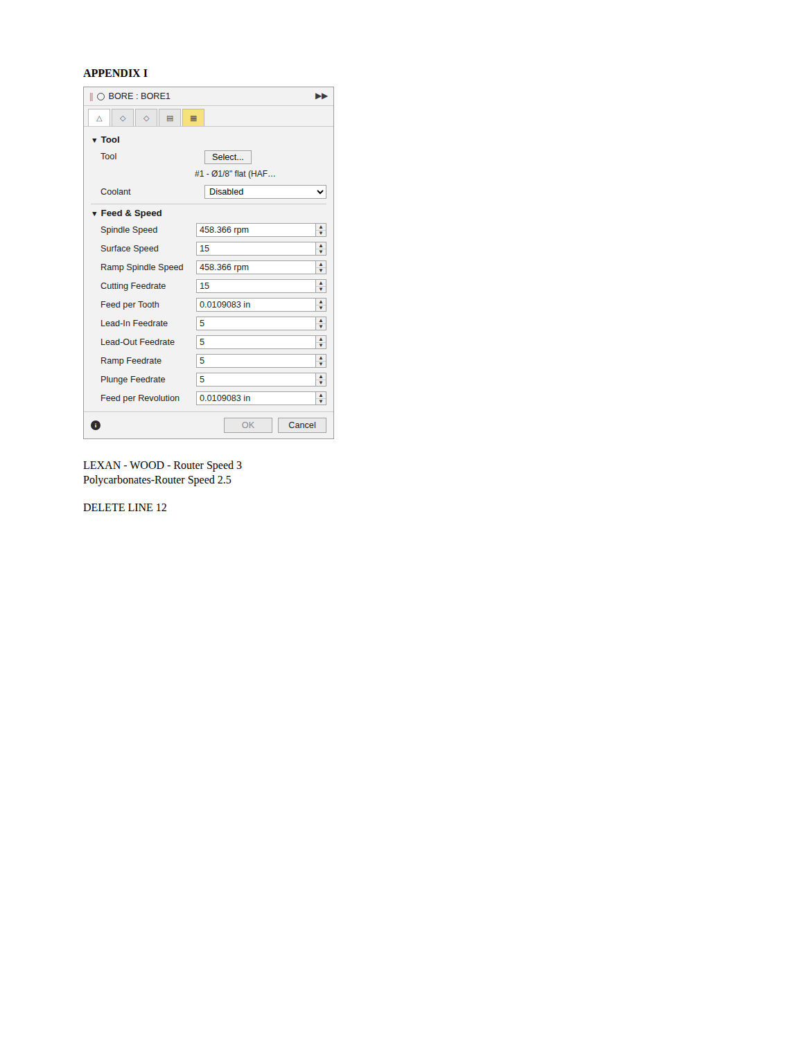APPENDIX I
|| BORE : BORE1
▶▶
△
◇
◇
▤
▦
▼Tool
Tool
Select...
#1 - Ø1/8" flat (HAF…
Coolant
Disabled
▼Feed & Speed
Spindle Speed
▲▼
Surface Speed
▲▼
Ramp Spindle Speed
▲▼
Cutting Feedrate
▲▼
Feed per Tooth
▲▼
Lead-In Feedrate
▲▼
Lead-Out Feedrate
▲▼
Ramp Feedrate
▲▼
Plunge Feedrate
▲▼
Feed per Revolution
▲▼
i
OK Cancel
LEXAN - WOOD - Router Speed 3
Polycarbonates-Router Speed 2.5
DELETE LINE 12